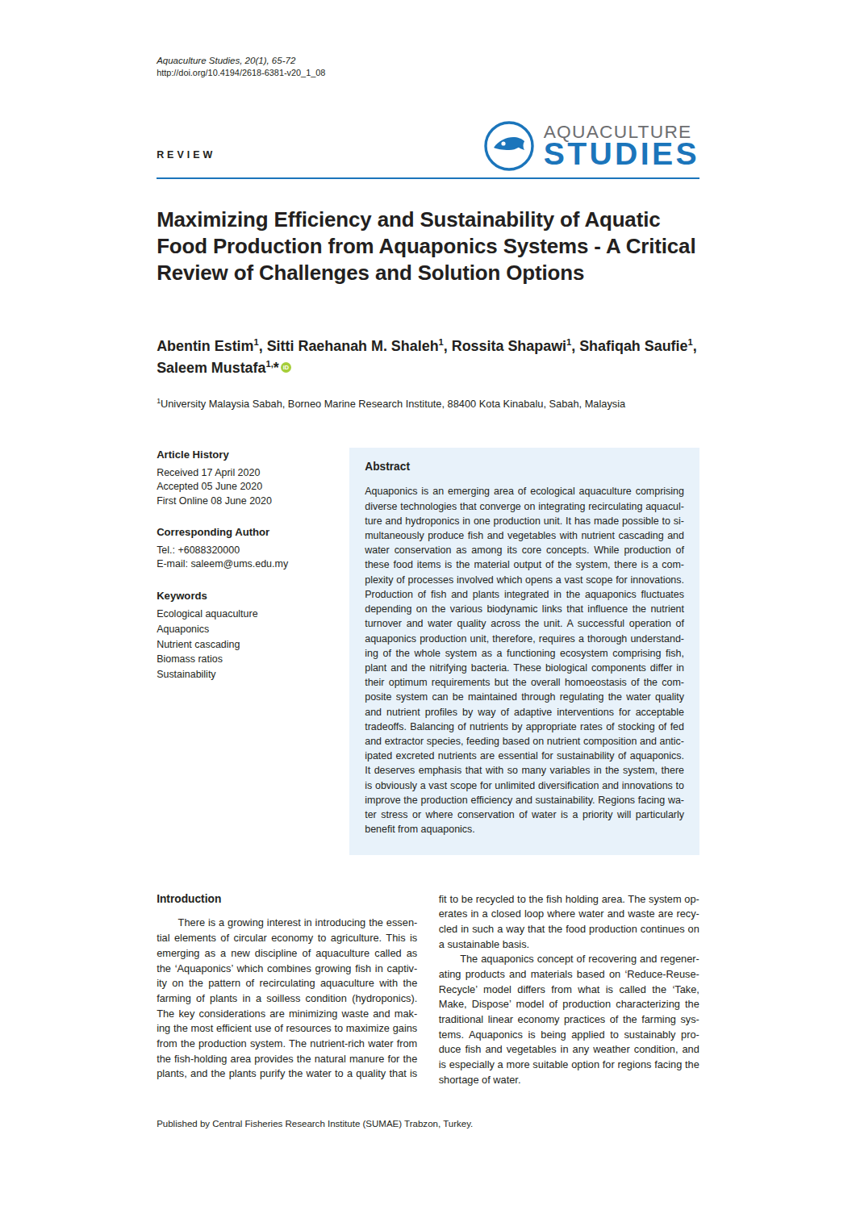Aquaculture Studies, 20(1), 65-72
http://doi.org/10.4194/2618-6381-v20_1_08
REVIEW
AQUACULTURE STUDIES
Maximizing Efficiency and Sustainability of Aquatic Food Production from Aquaponics Systems - A Critical Review of Challenges and Solution Options
Abentin Estim1, Sitti Raehanah M. Shaleh1, Rossita Shapawi1, Shafiqah Saufie1, Saleem Mustafa1,* iD
1University Malaysia Sabah, Borneo Marine Research Institute, 88400 Kota Kinabalu, Sabah, Malaysia
Article History
Received 17 April 2020
Accepted 05 June 2020
First Online 08 June 2020
Corresponding Author
Tel.: +6088320000
E-mail: saleem@ums.edu.my
Keywords
Ecological aquaculture
Aquaponics
Nutrient cascading
Biomass ratios
Sustainability
Abstract
Aquaponics is an emerging area of ecological aquaculture comprising diverse technologies that converge on integrating recirculating aquaculture and hydroponics in one production unit. It has made possible to simultaneously produce fish and vegetables with nutrient cascading and water conservation as among its core concepts. While production of these food items is the material output of the system, there is a complexity of processes involved which opens a vast scope for innovations. Production of fish and plants integrated in the aquaponics fluctuates depending on the various biodynamic links that influence the nutrient turnover and water quality across the unit. A successful operation of aquaponics production unit, therefore, requires a thorough understanding of the whole system as a functioning ecosystem comprising fish, plant and the nitrifying bacteria. These biological components differ in their optimum requirements but the overall homoeostasis of the composite system can be maintained through regulating the water quality and nutrient profiles by way of adaptive interventions for acceptable tradeoffs. Balancing of nutrients by appropriate rates of stocking of fed and extractor species, feeding based on nutrient composition and anticipated excreted nutrients are essential for sustainability of aquaponics. It deserves emphasis that with so many variables in the system, there is obviously a vast scope for unlimited diversification and innovations to improve the production efficiency and sustainability. Regions facing water stress or where conservation of water is a priority will particularly benefit from aquaponics.
Introduction
There is a growing interest in introducing the essential elements of circular economy to agriculture. This is emerging as a new discipline of aquaculture called as the ‘Aquaponics’ which combines growing fish in captivity on the pattern of recirculating aquaculture with the farming of plants in a soilless condition (hydroponics). The key considerations are minimizing waste and making the most efficient use of resources to maximize gains from the production system. The nutrient-rich water from the fish-holding area provides the natural manure for the plants, and the plants purify the water to a quality that is fit to be recycled to the fish holding area. The system operates in a closed loop where water and waste are recycled in such a way that the food production continues on a sustainable basis.
The aquaponics concept of recovering and regenerating products and materials based on ‘Reduce-Reuse-Recycle’ model differs from what is called the ‘Take, Make, Dispose’ model of production characterizing the traditional linear economy practices of the farming systems. Aquaponics is being applied to sustainably produce fish and vegetables in any weather condition, and is especially a more suitable option for regions facing the shortage of water.
Published by Central Fisheries Research Institute (SUMAE) Trabzon, Turkey.